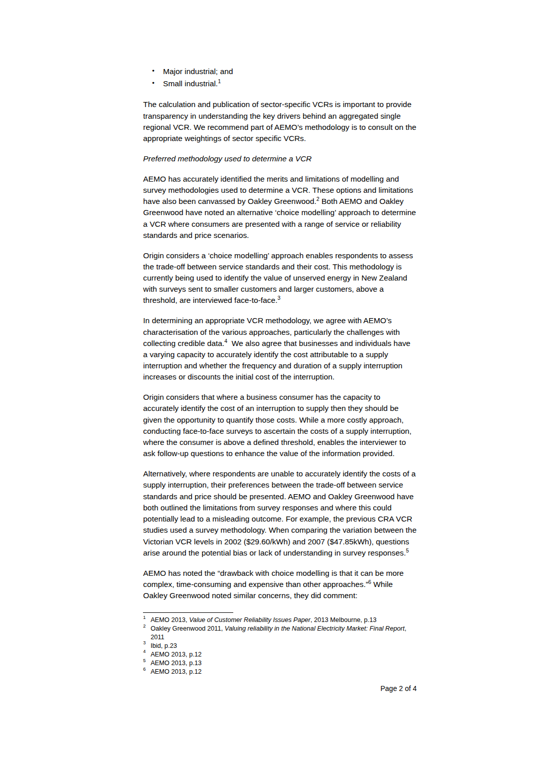Major industrial; and
Small industrial.1
The calculation and publication of sector-specific VCRs is important to provide transparency in understanding the key drivers behind an aggregated single regional VCR. We recommend part of AEMO’s methodology is to consult on the appropriate weightings of sector specific VCRs.
Preferred methodology used to determine a VCR
AEMO has accurately identified the merits and limitations of modelling and survey methodologies used to determine a VCR. These options and limitations have also been canvassed by Oakley Greenwood.2 Both AEMO and Oakley Greenwood have noted an alternative ‘choice modelling’ approach to determine a VCR where consumers are presented with a range of service or reliability standards and price scenarios.
Origin considers a ‘choice modelling’ approach enables respondents to assess the trade-off between service standards and their cost. This methodology is currently being used to identify the value of unserved energy in New Zealand with surveys sent to smaller customers and larger customers, above a threshold, are interviewed face-to-face.3
In determining an appropriate VCR methodology, we agree with AEMO’s characterisation of the various approaches, particularly the challenges with collecting credible data.4 We also agree that businesses and individuals have a varying capacity to accurately identify the cost attributable to a supply interruption and whether the frequency and duration of a supply interruption increases or discounts the initial cost of the interruption.
Origin considers that where a business consumer has the capacity to accurately identify the cost of an interruption to supply then they should be given the opportunity to quantify those costs. While a more costly approach, conducting face-to-face surveys to ascertain the costs of a supply interruption, where the consumer is above a defined threshold, enables the interviewer to ask follow-up questions to enhance the value of the information provided.
Alternatively, where respondents are unable to accurately identify the costs of a supply interruption, their preferences between the trade-off between service standards and price should be presented. AEMO and Oakley Greenwood have both outlined the limitations from survey responses and where this could potentially lead to a misleading outcome. For example, the previous CRA VCR studies used a survey methodology. When comparing the variation between the Victorian VCR levels in 2002 ($29.60/kWh) and 2007 ($47.85kWh), questions arise around the potential bias or lack of understanding in survey responses.5
AEMO has noted the “drawback with choice modelling is that it can be more complex, time-consuming and expensive than other approaches.”6 While Oakley Greenwood noted similar concerns, they did comment:
AEMO 2013, Value of Customer Reliability Issues Paper, 2013 Melbourne, p.13
Oakley Greenwood 2011, Valuing reliability in the National Electricity Market: Final Report, 2011
Ibid, p.23
AEMO 2013, p.12
AEMO 2013, p.13
AEMO 2013, p.12
Page 2 of 4